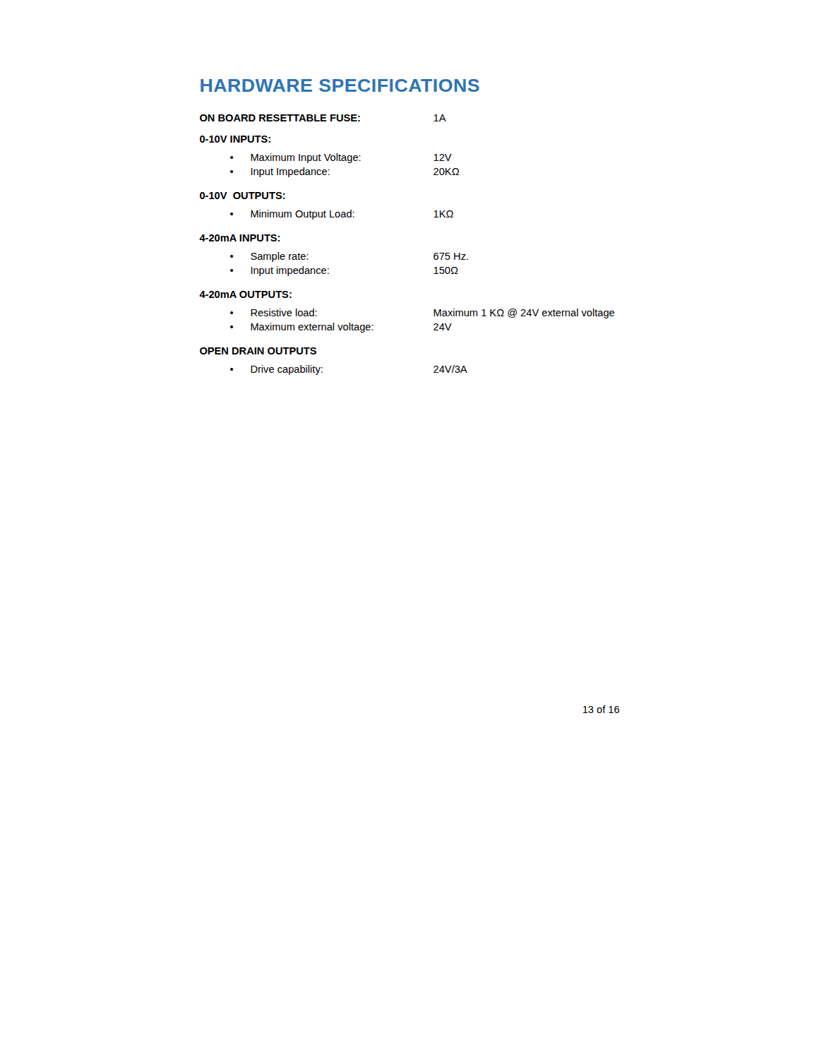HARDWARE SPECIFICATIONS
ON BOARD RESETTABLE FUSE:
1A
0-10V INPUTS:
Maximum Input Voltage: 12V
Input Impedance: 20KΩ
0-10V OUTPUTS:
Minimum Output Load: 1KΩ
4-20mA INPUTS:
Sample rate: 675 Hz.
Input impedance: 150Ω
4-20mA OUTPUTS:
Resistive load: Maximum 1 KΩ @ 24V external voltage
Maximum external voltage: 24V
OPEN DRAIN OUTPUTS
Drive capability: 24V/3A
13 of 16